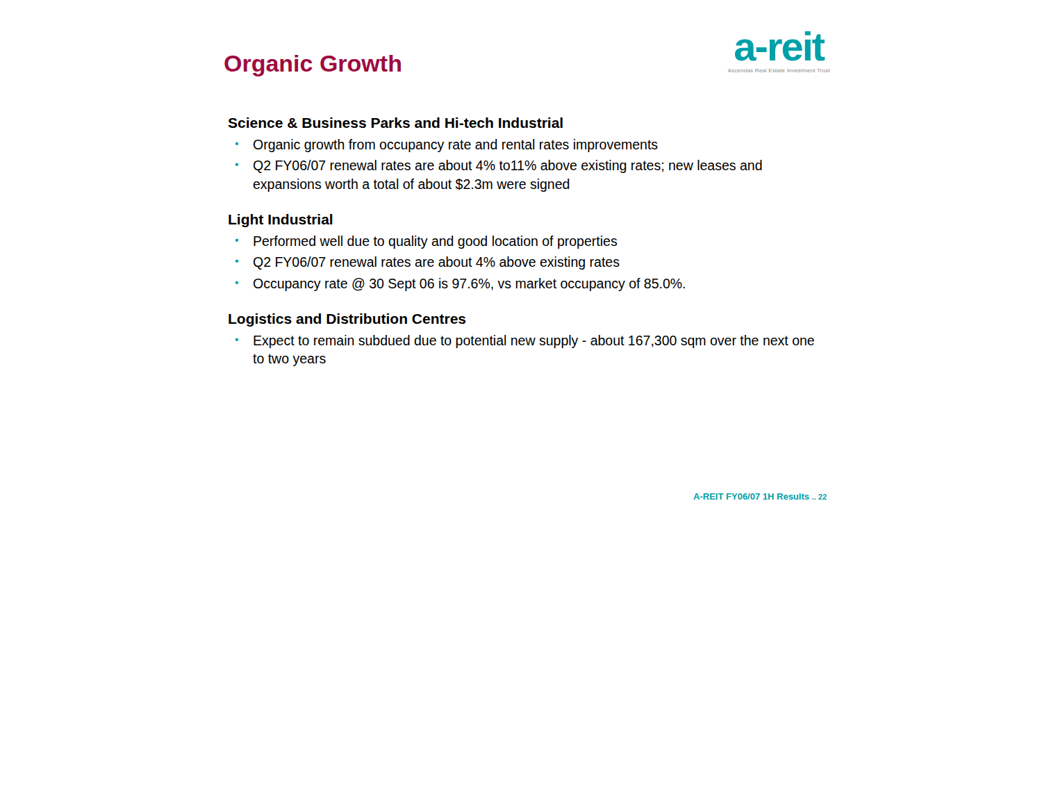a-reit
Ascendas Real Estate Investment Trust
Organic Growth
Science & Business Parks and Hi-tech Industrial
Organic growth from occupancy rate and rental rates improvements
Q2 FY06/07 renewal rates are about 4% to11% above existing rates; new leases and expansions worth a total of about $2.3m were signed
Light Industrial
Performed well due to quality and good location of properties
Q2 FY06/07 renewal rates are about 4% above existing rates
Occupancy rate @ 30 Sept 06 is 97.6%, vs market occupancy of 85.0%.
Logistics and Distribution Centres
Expect to remain subdued due to potential new supply - about 167,300 sqm over the next one to two years
A-REIT FY06/07 1H Results .. 22